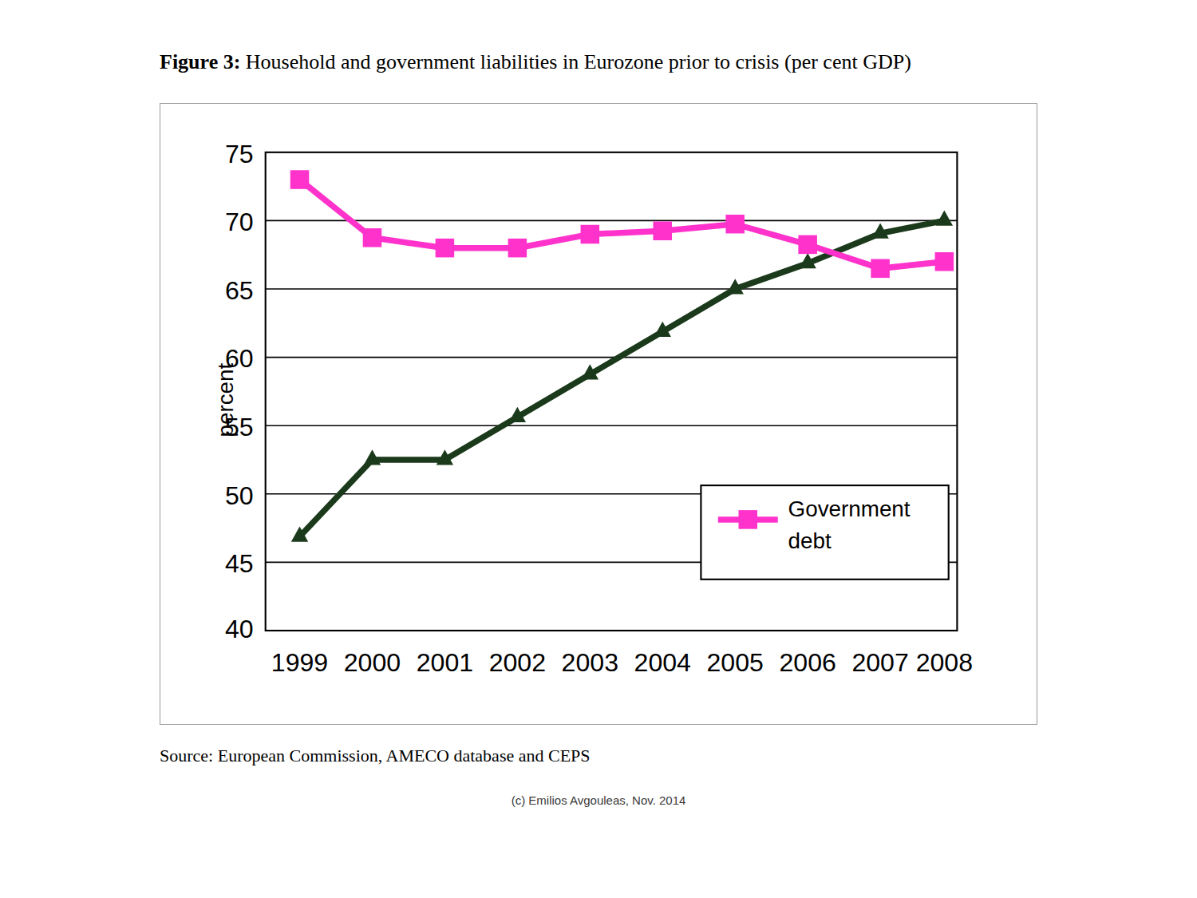Figure 3: Household and government liabilities in Eurozone prior to crisis (per cent GDP)
Household and government liabilities in Eurozone prior to crisis (per cent GDP) 75 70 65 60 55 50 45 40 percent 1999 2000 2001 2002 2003 2004 2005 2006 2007 2008 Government debt
Source: European Commission, AMECO database and CEPS
(c) Emilios Avgouleas, Nov. 2014